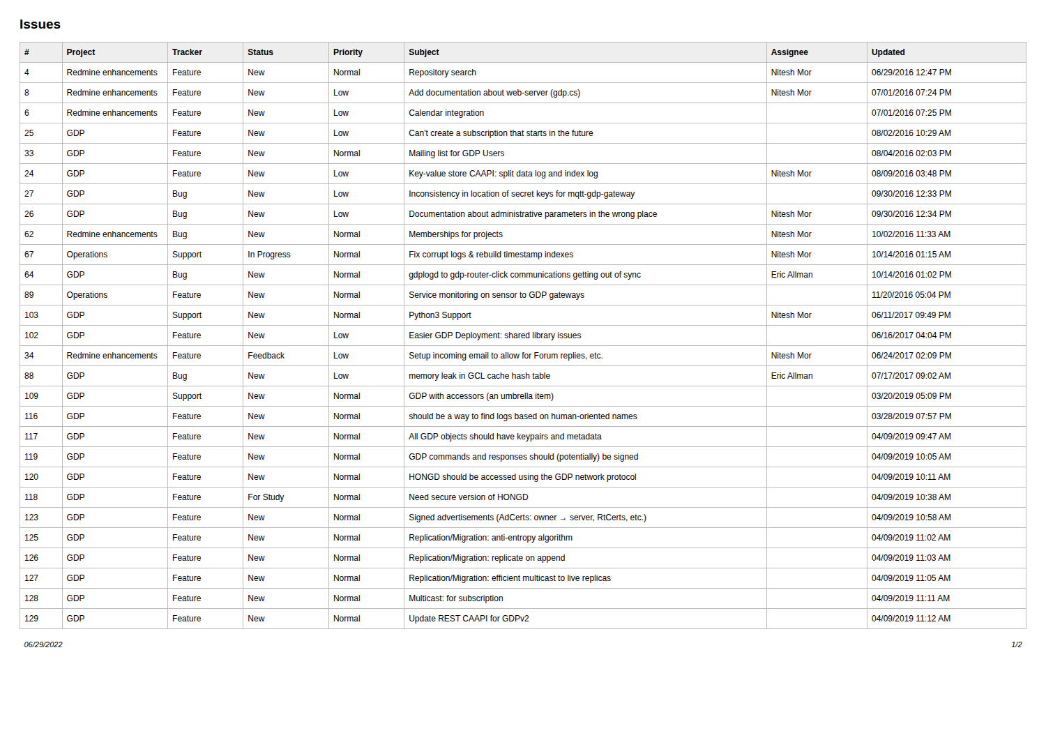Issues
| # | Project | Tracker | Status | Priority | Subject | Assignee | Updated |
| --- | --- | --- | --- | --- | --- | --- | --- |
| 4 | Redmine enhancements | Feature | New | Normal | Repository search | Nitesh Mor | 06/29/2016 12:47 PM |
| 8 | Redmine enhancements | Feature | New | Low | Add documentation about web-server (gdp.cs) | Nitesh Mor | 07/01/2016 07:24 PM |
| 6 | Redmine enhancements | Feature | New | Low | Calendar integration | | 07/01/2016 07:25 PM |
| 25 | GDP | Feature | New | Low | Can't create a subscription that starts in the future | | 08/02/2016 10:29 AM |
| 33 | GDP | Feature | New | Normal | Mailing list for GDP Users | | 08/04/2016 02:03 PM |
| 24 | GDP | Feature | New | Low | Key-value store CAAPI: split data log and index log | Nitesh Mor | 08/09/2016 03:48 PM |
| 27 | GDP | Bug | New | Low | Inconsistency in location of secret keys for mqtt-gdp-gateway | | 09/30/2016 12:33 PM |
| 26 | GDP | Bug | New | Low | Documentation about administrative parameters in the wrong place | Nitesh Mor | 09/30/2016 12:34 PM |
| 62 | Redmine enhancements | Bug | New | Normal | Memberships for projects | Nitesh Mor | 10/02/2016 11:33 AM |
| 67 | Operations | Support | In Progress | Normal | Fix corrupt logs & rebuild timestamp indexes | Nitesh Mor | 10/14/2016 01:15 AM |
| 64 | GDP | Bug | New | Normal | gdplogd to gdp-router-click communications getting out of sync | Eric Allman | 10/14/2016 01:02 PM |
| 89 | Operations | Feature | New | Normal | Service monitoring on sensor to GDP gateways | | 11/20/2016 05:04 PM |
| 103 | GDP | Support | New | Normal | Python3 Support | Nitesh Mor | 06/11/2017 09:49 PM |
| 102 | GDP | Feature | New | Low | Easier GDP Deployment: shared library issues | | 06/16/2017 04:04 PM |
| 34 | Redmine enhancements | Feature | Feedback | Low | Setup incoming email to allow for Forum replies, etc. | Nitesh Mor | 06/24/2017 02:09 PM |
| 88 | GDP | Bug | New | Low | memory leak in GCL cache hash table | Eric Allman | 07/17/2017 09:02 AM |
| 109 | GDP | Support | New | Normal | GDP with accessors (an umbrella item) | | 03/20/2019 05:09 PM |
| 116 | GDP | Feature | New | Normal | should be a way to find logs based on human-oriented names | | 03/28/2019 07:57 PM |
| 117 | GDP | Feature | New | Normal | All GDP objects should have keypairs and metadata | | 04/09/2019 09:47 AM |
| 119 | GDP | Feature | New | Normal | GDP commands and responses should (potentially) be signed | | 04/09/2019 10:05 AM |
| 120 | GDP | Feature | New | Normal | HONGD should be accessed using the GDP network protocol | | 04/09/2019 10:11 AM |
| 118 | GDP | Feature | For Study | Normal | Need secure version of HONGD | | 04/09/2019 10:38 AM |
| 123 | GDP | Feature | New | Normal | Signed advertisements (AdCerts: owner → server, RtCerts, etc.) | | 04/09/2019 10:58 AM |
| 125 | GDP | Feature | New | Normal | Replication/Migration: anti-entropy algorithm | | 04/09/2019 11:02 AM |
| 126 | GDP | Feature | New | Normal | Replication/Migration: replicate on append | | 04/09/2019 11:03 AM |
| 127 | GDP | Feature | New | Normal | Replication/Migration: efficient multicast to live replicas | | 04/09/2019 11:05 AM |
| 128 | GDP | Feature | New | Normal | Multicast: for subscription | | 04/09/2019 11:11 AM |
| 129 | GDP | Feature | New | Normal | Update REST CAAPI for GDPv2 | | 04/09/2019 11:12 AM |
| 06/29/2022 | 1/2 |